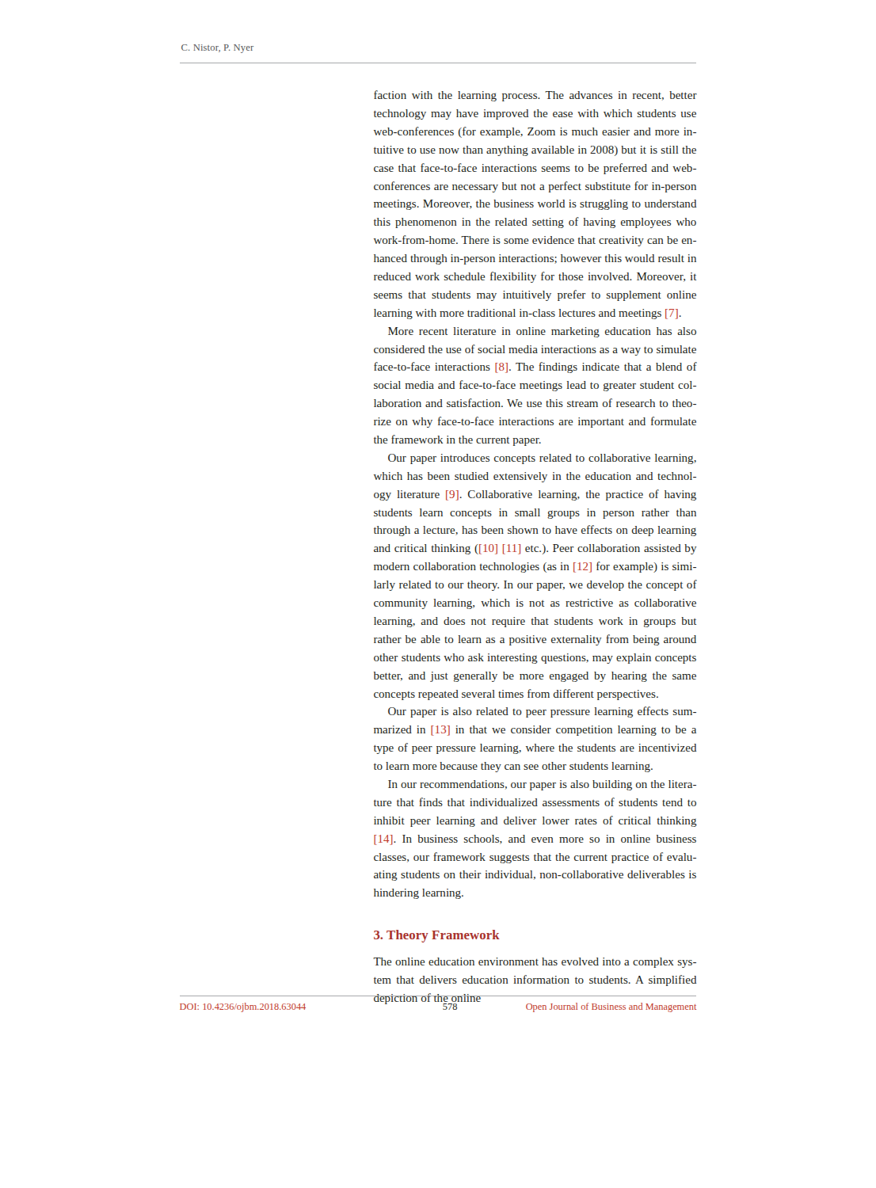C. Nistor, P. Nyer
faction with the learning process. The advances in recent, better technology may have improved the ease with which students use web-conferences (for example, Zoom is much easier and more intuitive to use now than anything available in 2008) but it is still the case that face-to-face interactions seems to be preferred and web-conferences are necessary but not a perfect substitute for in-person meetings. Moreover, the business world is struggling to understand this phenomenon in the related setting of having employees who work-from-home. There is some evidence that creativity can be enhanced through in-person interactions; however this would result in reduced work schedule flexibility for those involved. Moreover, it seems that students may intuitively prefer to supplement online learning with more traditional in-class lectures and meetings [7].
More recent literature in online marketing education has also considered the use of social media interactions as a way to simulate face-to-face interactions [8]. The findings indicate that a blend of social media and face-to-face meetings lead to greater student collaboration and satisfaction. We use this stream of research to theorize on why face-to-face interactions are important and formulate the framework in the current paper.
Our paper introduces concepts related to collaborative learning, which has been studied extensively in the education and technology literature [9]. Collaborative learning, the practice of having students learn concepts in small groups in person rather than through a lecture, has been shown to have effects on deep learning and critical thinking ([10] [11] etc.). Peer collaboration assisted by modern collaboration technologies (as in [12] for example) is similarly related to our theory. In our paper, we develop the concept of community learning, which is not as restrictive as collaborative learning, and does not require that students work in groups but rather be able to learn as a positive externality from being around other students who ask interesting questions, may explain concepts better, and just generally be more engaged by hearing the same concepts repeated several times from different perspectives.
Our paper is also related to peer pressure learning effects summarized in [13] in that we consider competition learning to be a type of peer pressure learning, where the students are incentivized to learn more because they can see other students learning.
In our recommendations, our paper is also building on the literature that finds that individualized assessments of students tend to inhibit peer learning and deliver lower rates of critical thinking [14]. In business schools, and even more so in online business classes, our framework suggests that the current practice of evaluating students on their individual, non-collaborative deliverables is hindering learning.
3. Theory Framework
The online education environment has evolved into a complex system that delivers education information to students. A simplified depiction of the online
DOI: 10.4236/ojbm.2018.63044
578
Open Journal of Business and Management